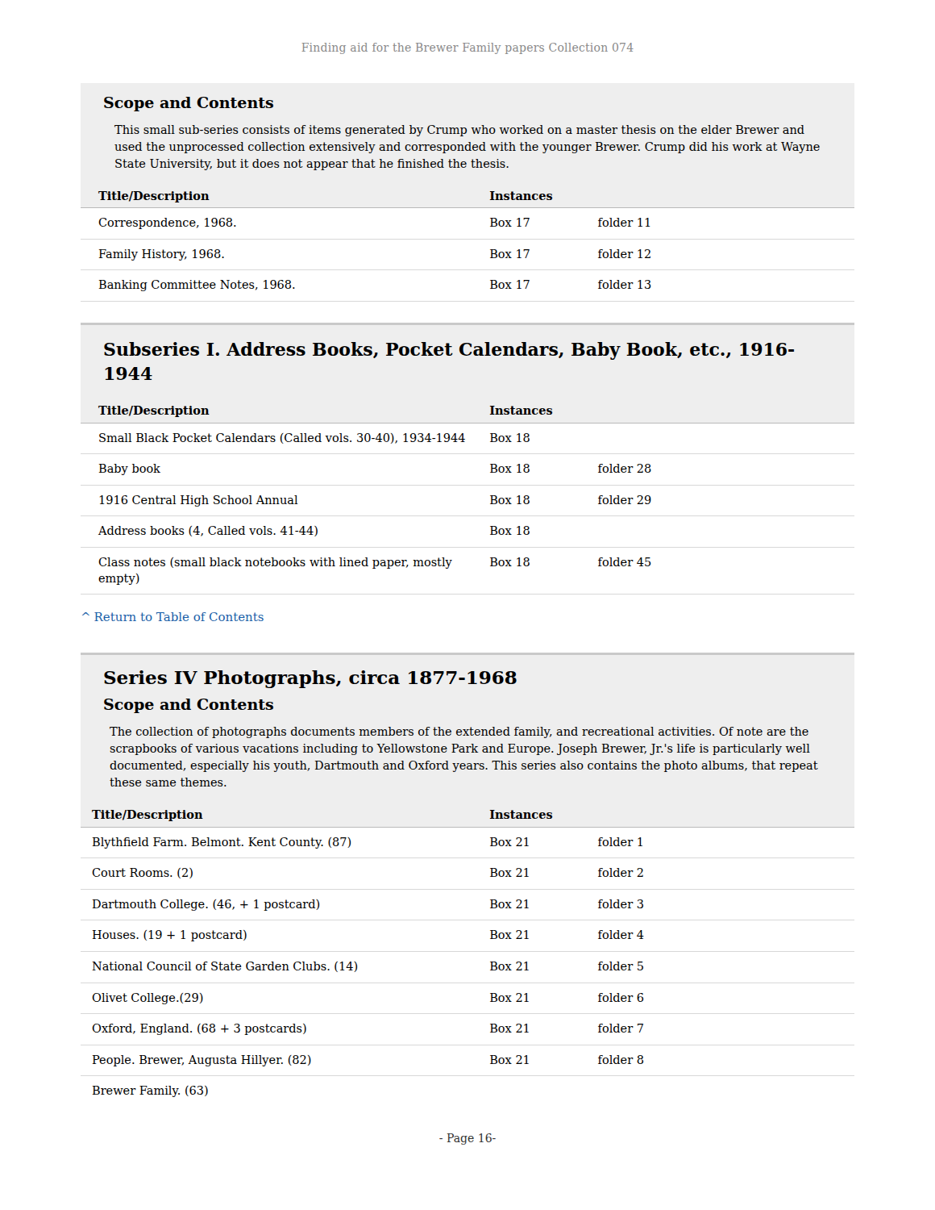Finding aid for the Brewer Family papers Collection 074
Scope and Contents
This small sub-series consists of items generated by Crump who worked on a master thesis on the elder Brewer and used the unprocessed collection extensively and corresponded with the younger Brewer. Crump did his work at Wayne State University, but it does not appear that he finished the thesis.
| Title/Description | Instances | |
| --- | --- | --- |
| Correspondence, 1968. | Box 17 | folder 11 |
| Family History, 1968. | Box 17 | folder 12 |
| Banking Committee Notes, 1968. | Box 17 | folder 13 |
Subseries I. Address Books, Pocket Calendars, Baby Book, etc., 1916-1944
| Title/Description | Instances | |
| --- | --- | --- |
| Small Black Pocket Calendars (Called vols. 30-40), 1934-1944 | Box 18 | |
| Baby book | Box 18 | folder 28 |
| 1916 Central High School Annual | Box 18 | folder 29 |
| Address books (4, Called vols. 41-44) | Box 18 | |
| Class notes (small black notebooks with lined paper, mostly empty) | Box 18 | folder 45 |
^Return to Table of Contents
Series IV Photographs, circa 1877-1968
Scope and Contents
The collection of photographs documents members of the extended family, and recreational activities. Of note are the scrapbooks of various vacations including to Yellowstone Park and Europe. Joseph Brewer, Jr.'s life is particularly well documented, especially his youth, Dartmouth and Oxford years. This series also contains the photo albums, that repeat these same themes.
| Title/Description | Instances | |
| --- | --- | --- |
| Blythfield Farm. Belmont. Kent County. (87) | Box 21 | folder 1 |
| Court Rooms. (2) | Box 21 | folder 2 |
| Dartmouth College. (46, + 1 postcard) | Box 21 | folder 3 |
| Houses. (19 + 1 postcard) | Box 21 | folder 4 |
| National Council of State Garden Clubs. (14) | Box 21 | folder 5 |
| Olivet College.(29) | Box 21 | folder 6 |
| Oxford, England. (68 + 3 postcards) | Box 21 | folder 7 |
| People. Brewer, Augusta Hillyer. (82) | Box 21 | folder 8 |
| Brewer Family. (63) | | |
- Page 16-